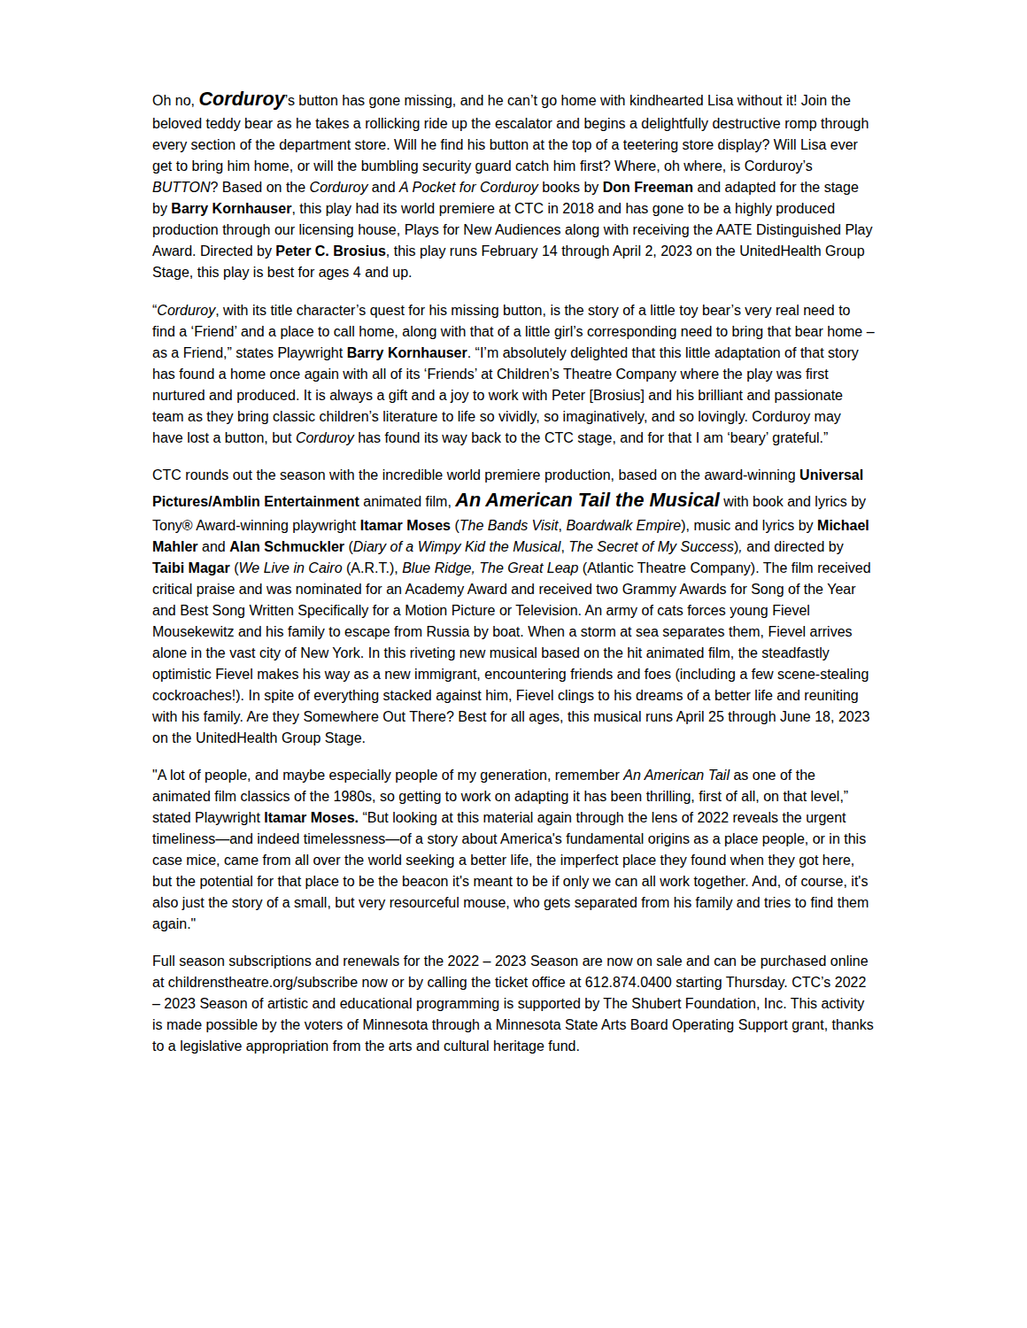Oh no, Corduroy’s button has gone missing, and he can’t go home with kindhearted Lisa without it! Join the beloved teddy bear as he takes a rollicking ride up the escalator and begins a delightfully destructive romp through every section of the department store. Will he find his button at the top of a teetering store display? Will Lisa ever get to bring him home, or will the bumbling security guard catch him first? Where, oh where, is Corduroy’s BUTTON? Based on the Corduroy and A Pocket for Corduroy books by Don Freeman and adapted for the stage by Barry Kornhauser, this play had its world premiere at CTC in 2018 and has gone to be a highly produced production through our licensing house, Plays for New Audiences along with receiving the AATE Distinguished Play Award. Directed by Peter C. Brosius, this play runs February 14 through April 2, 2023 on the UnitedHealth Group Stage, this play is best for ages 4 and up.
“Corduroy, with its title character’s quest for his missing button, is the story of a little toy bear’s very real need to find a ‘Friend’ and a place to call home, along with that of a little girl’s corresponding need to bring that bear home – as a Friend,” states Playwright Barry Kornhauser. “I’m absolutely delighted that this little adaptation of that story has found a home once again with all of its ‘Friends’ at Children’s Theatre Company where the play was first nurtured and produced. It is always a gift and a joy to work with Peter [Brosius] and his brilliant and passionate team as they bring classic children’s literature to life so vividly, so imaginatively, and so lovingly. Corduroy may have lost a button, but Corduroy has found its way back to the CTC stage, and for that I am ‘beary’ grateful.”
CTC rounds out the season with the incredible world premiere production, based on the award-winning Universal Pictures/Amblin Entertainment animated film, An American Tail the Musical with book and lyrics by Tony® Award-winning playwright Itamar Moses (The Bands Visit, Boardwalk Empire), music and lyrics by Michael Mahler and Alan Schmuckler (Diary of a Wimpy Kid the Musical, The Secret of My Success), and directed by Taibi Magar (We Live in Cairo (A.R.T.), Blue Ridge, The Great Leap (Atlantic Theatre Company). The film received critical praise and was nominated for an Academy Award and received two Grammy Awards for Song of the Year and Best Song Written Specifically for a Motion Picture or Television. An army of cats forces young Fievel Mousekewitz and his family to escape from Russia by boat. When a storm at sea separates them, Fievel arrives alone in the vast city of New York. In this riveting new musical based on the hit animated film, the steadfastly optimistic Fievel makes his way as a new immigrant, encountering friends and foes (including a few scene-stealing cockroaches!). In spite of everything stacked against him, Fievel clings to his dreams of a better life and reuniting with his family. Are they Somewhere Out There? Best for all ages, this musical runs April 25 through June 18, 2023 on the UnitedHealth Group Stage.
"A lot of people, and maybe especially people of my generation, remember An American Tail as one of the animated film classics of the 1980s, so getting to work on adapting it has been thrilling, first of all, on that level,” stated Playwright Itamar Moses. “But looking at this material again through the lens of 2022 reveals the urgent timeliness—and indeed timelessness—of a story about America's fundamental origins as a place people, or in this case mice, came from all over the world seeking a better life, the imperfect place they found when they got here, but the potential for that place to be the beacon it's meant to be if only we can all work together. And, of course, it's also just the story of a small, but very resourceful mouse, who gets separated from his family and tries to find them again."
Full season subscriptions and renewals for the 2022 – 2023 Season are now on sale and can be purchased online at childrenstheatre.org/subscribe now or by calling the ticket office at 612.874.0400 starting Thursday. CTC’s 2022 – 2023 Season of artistic and educational programming is supported by The Shubert Foundation, Inc. This activity is made possible by the voters of Minnesota through a Minnesota State Arts Board Operating Support grant, thanks to a legislative appropriation from the arts and cultural heritage fund.